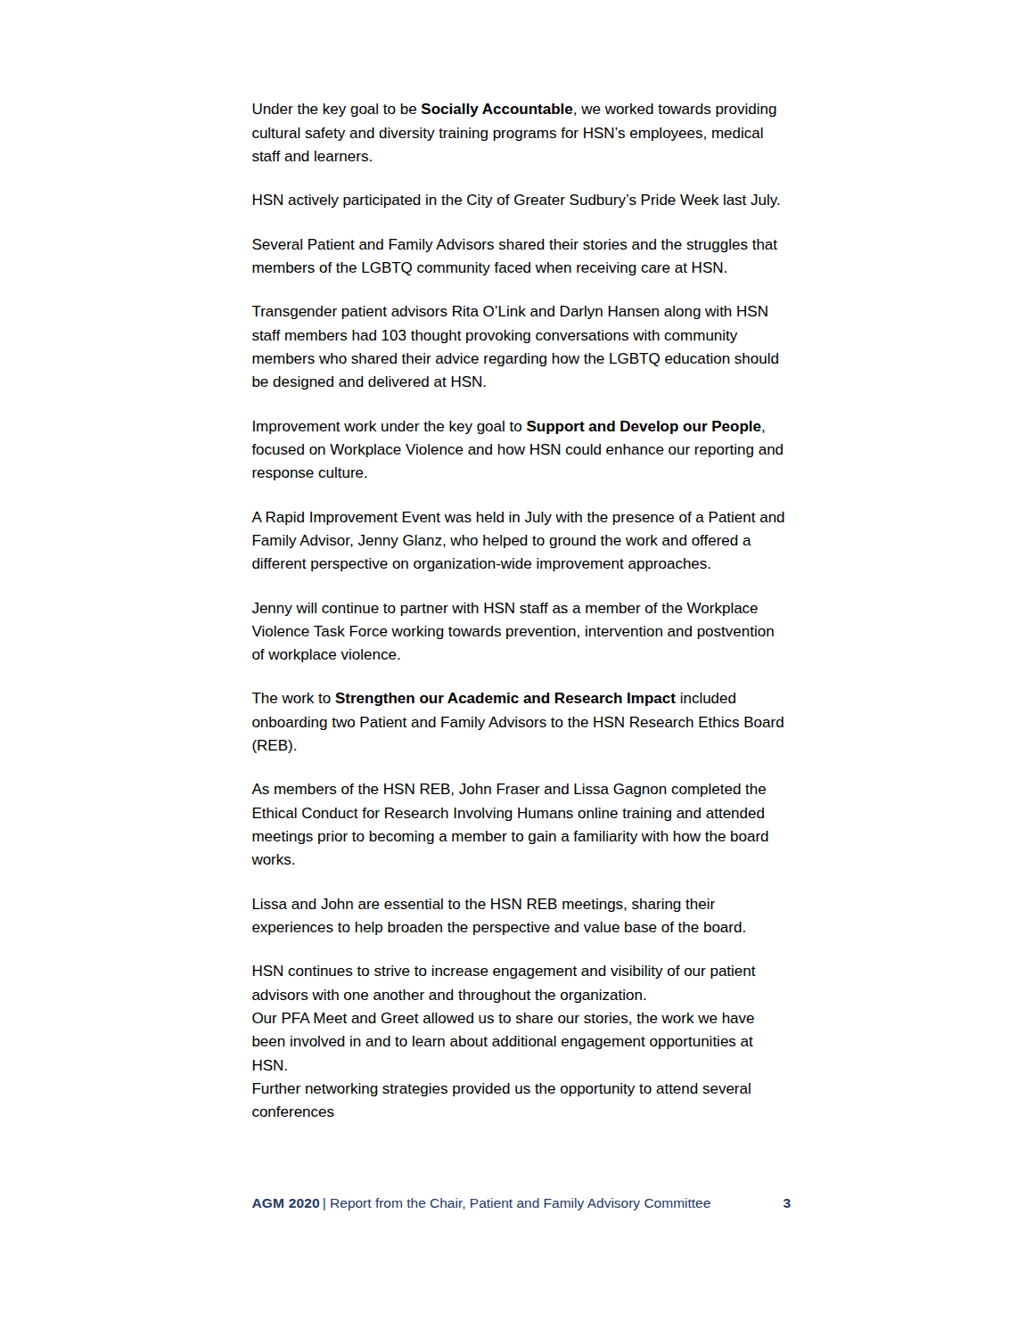Under the key goal to be Socially Accountable, we worked towards providing cultural safety and diversity training programs for HSN’s employees, medical staff and learners.
HSN actively participated in the City of Greater Sudbury’s Pride Week last July.
Several Patient and Family Advisors shared their stories and the struggles that members of the LGBTQ community faced when receiving care at HSN.
Transgender patient advisors Rita O’Link and Darlyn Hansen along with HSN staff members had 103 thought provoking conversations with community members who shared their advice regarding how the LGBTQ education should be designed and delivered at HSN.
Improvement work under the key goal to Support and Develop our People, focused on Workplace Violence and how HSN could enhance our reporting and response culture.
A Rapid Improvement Event was held in July with the presence of a Patient and Family Advisor, Jenny Glanz, who helped to ground the work and offered a different perspective on organization-wide improvement approaches.
Jenny will continue to partner with HSN staff as a member of the Workplace Violence Task Force working towards prevention, intervention and postvention of workplace violence.
The work to Strengthen our Academic and Research Impact included onboarding two Patient and Family Advisors to the HSN Research Ethics Board (REB).
As members of the HSN REB, John Fraser and Lissa Gagnon completed the Ethical Conduct for Research Involving Humans online training and attended meetings prior to becoming a member to gain a familiarity with how the board works.
Lissa and John are essential to the HSN REB meetings, sharing their experiences to help broaden the perspective and value base of the board.
HSN continues to strive to increase engagement and visibility of our patient advisors with one another and throughout the organization.
Our PFA Meet and Greet allowed us to share our stories, the work we have been involved in and to learn about additional engagement opportunities at HSN.
Further networking strategies provided us the opportunity to attend several conferences
AGM 2020| Report from the Chair, Patient and Family Advisory Committee 3